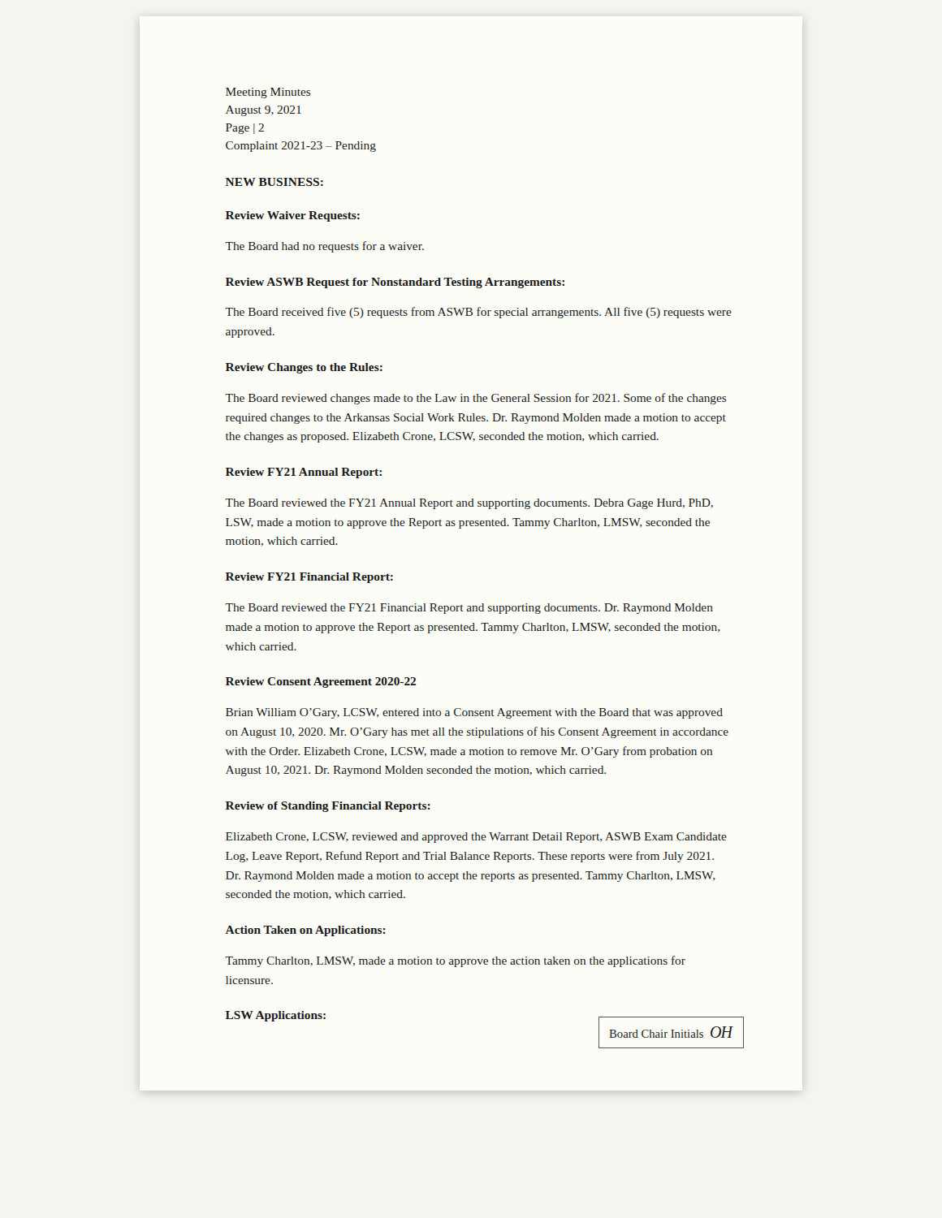Meeting Minutes
August 9, 2021
Page | 2
Complaint 2021-23 – Pending
NEW BUSINESS:
Review Waiver Requests:
The Board had no requests for a waiver.
Review ASWB Request for Nonstandard Testing Arrangements:
The Board received five (5) requests from ASWB for special arrangements. All five (5) requests were approved.
Review Changes to the Rules:
The Board reviewed changes made to the Law in the General Session for 2021. Some of the changes required changes to the Arkansas Social Work Rules. Dr. Raymond Molden made a motion to accept the changes as proposed. Elizabeth Crone, LCSW, seconded the motion, which carried.
Review FY21 Annual Report:
The Board reviewed the FY21 Annual Report and supporting documents. Debra Gage Hurd, PhD, LSW, made a motion to approve the Report as presented. Tammy Charlton, LMSW, seconded the motion, which carried.
Review FY21 Financial Report:
The Board reviewed the FY21 Financial Report and supporting documents. Dr. Raymond Molden made a motion to approve the Report as presented. Tammy Charlton, LMSW, seconded the motion, which carried.
Review Consent Agreement 2020-22
Brian William O’Gary, LCSW, entered into a Consent Agreement with the Board that was approved on August 10, 2020. Mr. O’Gary has met all the stipulations of his Consent Agreement in accordance with the Order. Elizabeth Crone, LCSW, made a motion to remove Mr. O’Gary from probation on August 10, 2021. Dr. Raymond Molden seconded the motion, which carried.
Review of Standing Financial Reports:
Elizabeth Crone, LCSW, reviewed and approved the Warrant Detail Report, ASWB Exam Candidate Log, Leave Report, Refund Report and Trial Balance Reports. These reports were from July 2021. Dr. Raymond Molden made a motion to accept the reports as presented. Tammy Charlton, LMSW, seconded the motion, which carried.
Action Taken on Applications:
Tammy Charlton, LMSW, made a motion to approve the action taken on the applications for licensure.
LSW Applications:
Board Chair Initials OH